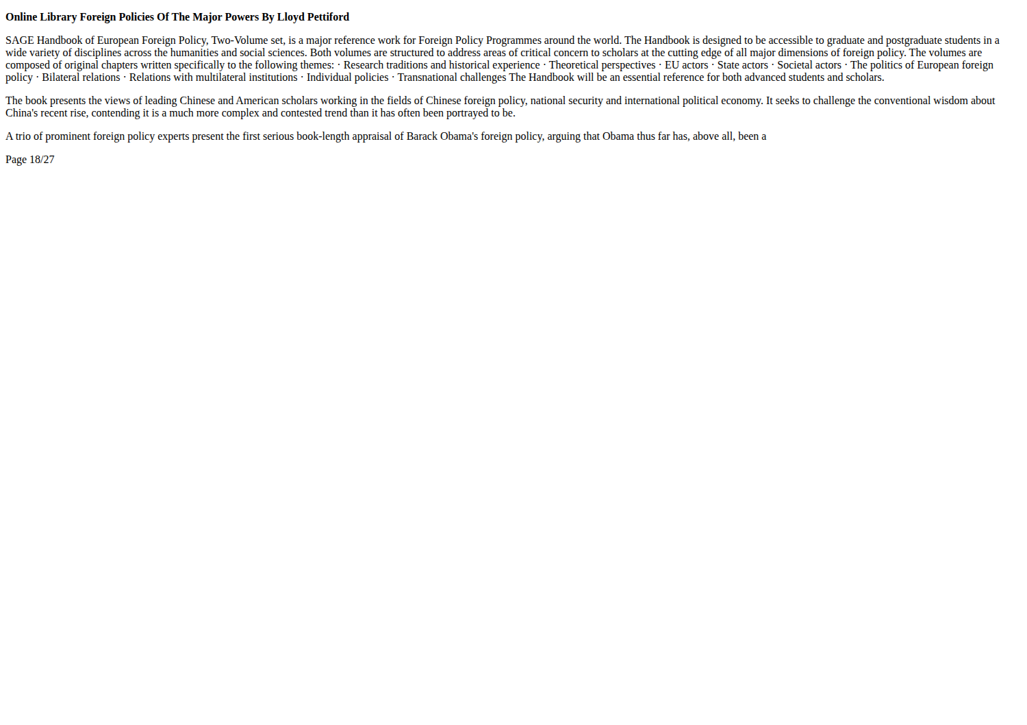Online Library Foreign Policies Of The Major Powers By Lloyd Pettiford
SAGE Handbook of European Foreign Policy, Two-Volume set, is a major reference work for Foreign Policy Programmes around the world. The Handbook is designed to be accessible to graduate and postgraduate students in a wide variety of disciplines across the humanities and social sciences. Both volumes are structured to address areas of critical concern to scholars at the cutting edge of all major dimensions of foreign policy. The volumes are composed of original chapters written specifically to the following themes: · Research traditions and historical experience · Theoretical perspectives · EU actors · State actors · Societal actors · The politics of European foreign policy · Bilateral relations · Relations with multilateral institutions · Individual policies · Transnational challenges The Handbook will be an essential reference for both advanced students and scholars.
The book presents the views of leading Chinese and American scholars working in the fields of Chinese foreign policy, national security and international political economy. It seeks to challenge the conventional wisdom about China's recent rise, contending it is a much more complex and contested trend than it has often been portrayed to be.
A trio of prominent foreign policy experts present the first serious book-length appraisal of Barack Obama's foreign policy, arguing that Obama thus far has, above all, been a
Page 18/27